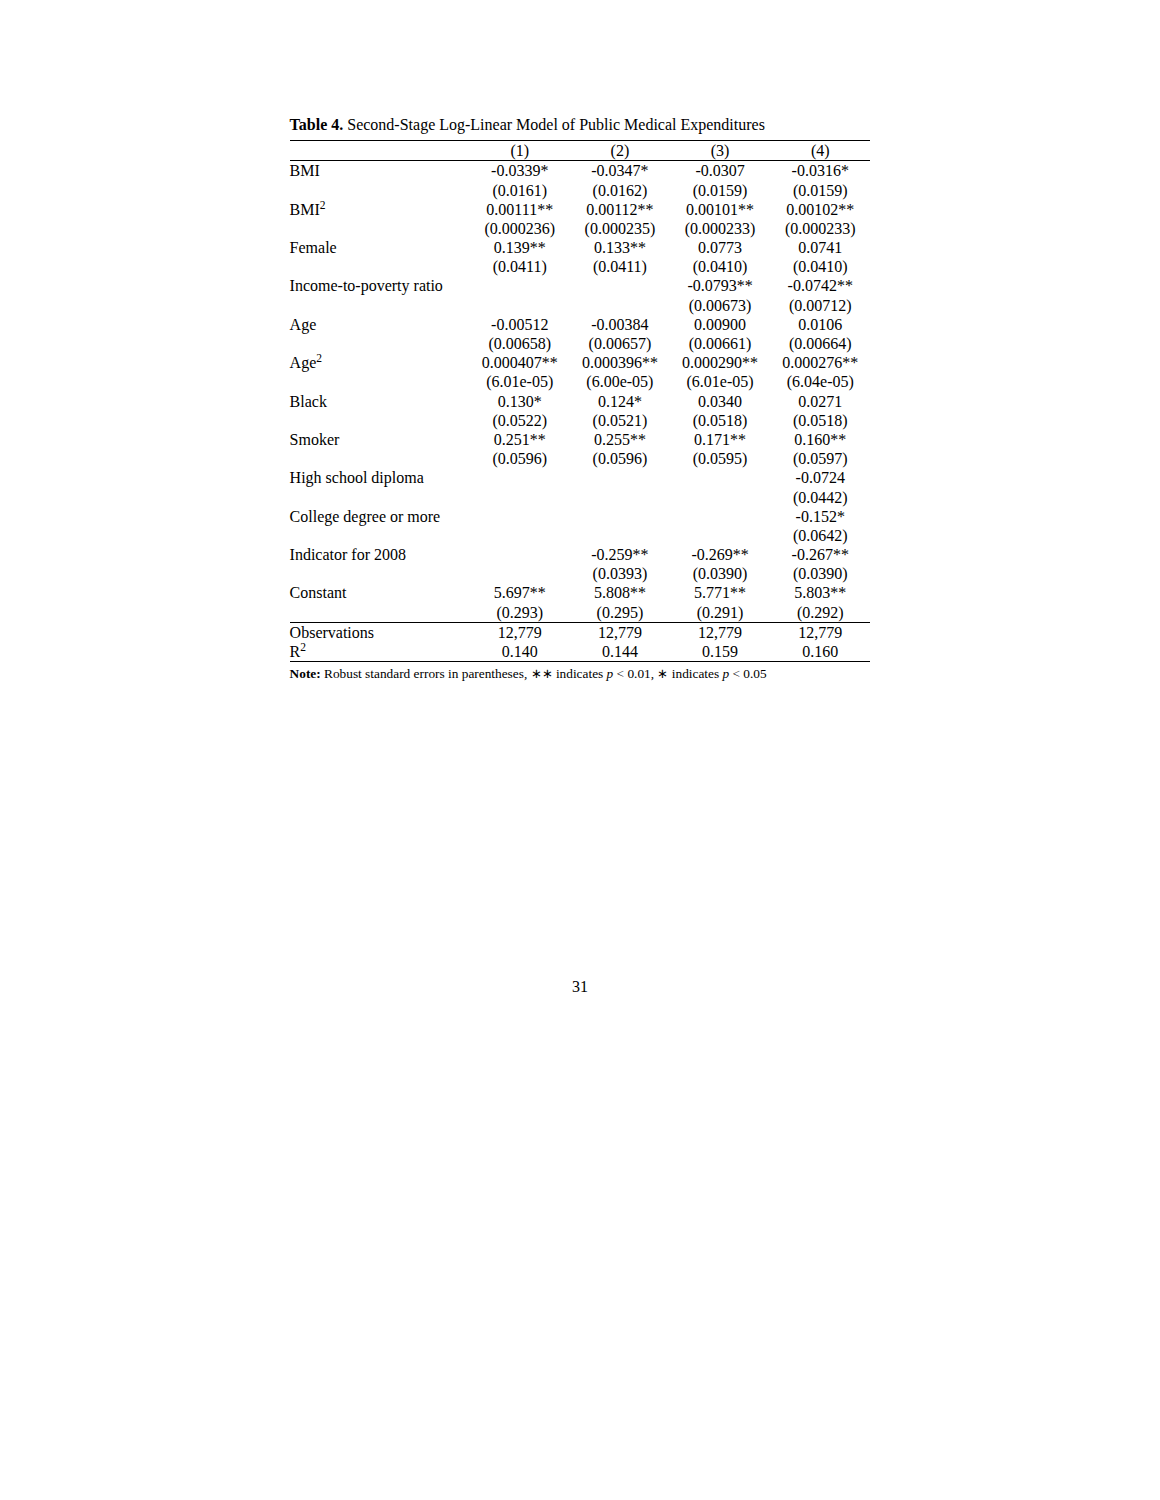Table 4. Second-Stage Log-Linear Model of Public Medical Expenditures
| | (1) | (2) | (3) | (4) |
| BMI | -0.0339* | -0.0347* | -0.0307 | -0.0316* |
| | (0.0161) | (0.0162) | (0.0159) | (0.0159) |
| BMI 2 | 0.00111** | 0.00112** | 0.00101** | 0.00102** |
| | (0.000236) | (0.000235) | (0.000233) | (0.000233) |
| Female | 0.139** | 0.133** | 0.0773 | 0.0741 |
| | (0.0411) | (0.0411) | (0.0410) | (0.0410) |
| Income-to-poverty ratio | | | -0.0793** | -0.0742** |
| | | | (0.00673) | (0.00712) |
| Age | -0.00512 | -0.00384 | 0.00900 | 0.0106 |
| | (0.00658) | (0.00657) | (0.00661) | (0.00664) |
| Age 2 | 0.000407** | 0.000396** | 0.000290** | 0.000276** |
| | (6.01e-05) | (6.00e-05) | (6.01e-05) | (6.04e-05) |
| Black | 0.130* | 0.124* | 0.0340 | 0.0271 |
| | (0.0522) | (0.0521) | (0.0518) | (0.0518) |
| Smoker | 0.251** | 0.255** | 0.171** | 0.160** |
| | (0.0596) | (0.0596) | (0.0595) | (0.0597) |
| High school diploma | | | | -0.0724 |
| | | | | (0.0442) |
| College degree or more | | | | -0.152* |
| | | | | (0.0642) |
| Indicator for 2008 | | -0.259** | -0.269** | -0.267** |
| | | (0.0393) | (0.0390) | (0.0390) |
| Constant | 5.697** | 5.808** | 5.771** | 5.803** |
| | (0.293) | (0.295) | (0.291) | (0.292) |
| Observations | 12,779 | 12,779 | 12,779 | 12,779 |
| R 2 | 0.140 | 0.144 | 0.159 | 0.160 |
Note: Robust standard errors in parentheses, ∗∗ indicates p < 0.01, ∗ indicates p < 0.05
31